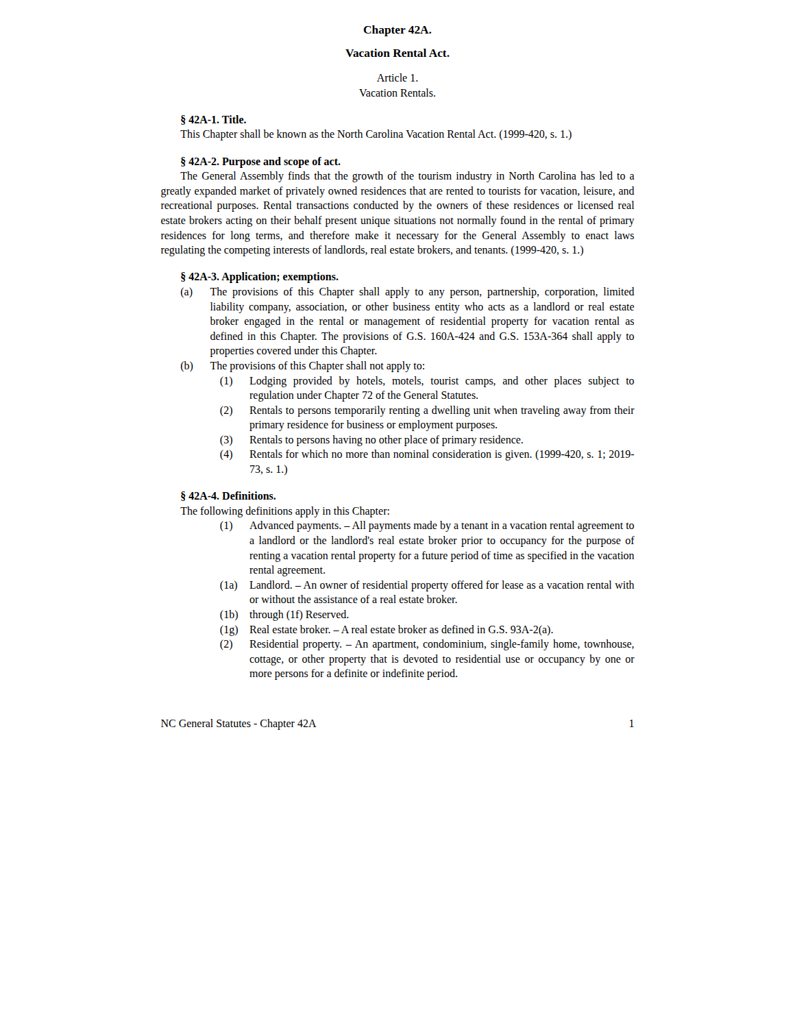Chapter 42A.
Vacation Rental Act.
Article 1.
Vacation Rentals.
§ 42A-1. Title.
This Chapter shall be known as the North Carolina Vacation Rental Act. (1999-420, s. 1.)
§ 42A-2. Purpose and scope of act.
The General Assembly finds that the growth of the tourism industry in North Carolina has led to a greatly expanded market of privately owned residences that are rented to tourists for vacation, leisure, and recreational purposes. Rental transactions conducted by the owners of these residences or licensed real estate brokers acting on their behalf present unique situations not normally found in the rental of primary residences for long terms, and therefore make it necessary for the General Assembly to enact laws regulating the competing interests of landlords, real estate brokers, and tenants. (1999-420, s. 1.)
§ 42A-3. Application; exemptions.
(a)
The provisions of this Chapter shall apply to any person, partnership, corporation, limited liability company, association, or other business entity who acts as a landlord or real estate broker engaged in the rental or management of residential property for vacation rental as defined in this Chapter. The provisions of G.S. 160A-424 and G.S. 153A-364 shall apply to properties covered under this Chapter.
(b)
The provisions of this Chapter shall not apply to:
(1)
Lodging provided by hotels, motels, tourist camps, and other places subject to regulation under Chapter 72 of the General Statutes.
(2)
Rentals to persons temporarily renting a dwelling unit when traveling away from their primary residence for business or employment purposes.
(3)
Rentals to persons having no other place of primary residence.
(4)
Rentals for which no more than nominal consideration is given. (1999-420, s. 1; 2019-73, s. 1.)
§ 42A-4. Definitions.
The following definitions apply in this Chapter:
(1)
Advanced payments. – All payments made by a tenant in a vacation rental agreement to a landlord or the landlord's real estate broker prior to occupancy for the purpose of renting a vacation rental property for a future period of time as specified in the vacation rental agreement.
(1a)
Landlord. – An owner of residential property offered for lease as a vacation rental with or without the assistance of a real estate broker.
(1b)
through (1f) Reserved.
(1g)
Real estate broker. – A real estate broker as defined in G.S. 93A-2(a).
(2)
Residential property. – An apartment, condominium, single-family home, townhouse, cottage, or other property that is devoted to residential use or occupancy by one or more persons for a definite or indefinite period.
NC General Statutes - Chapter 42A 1